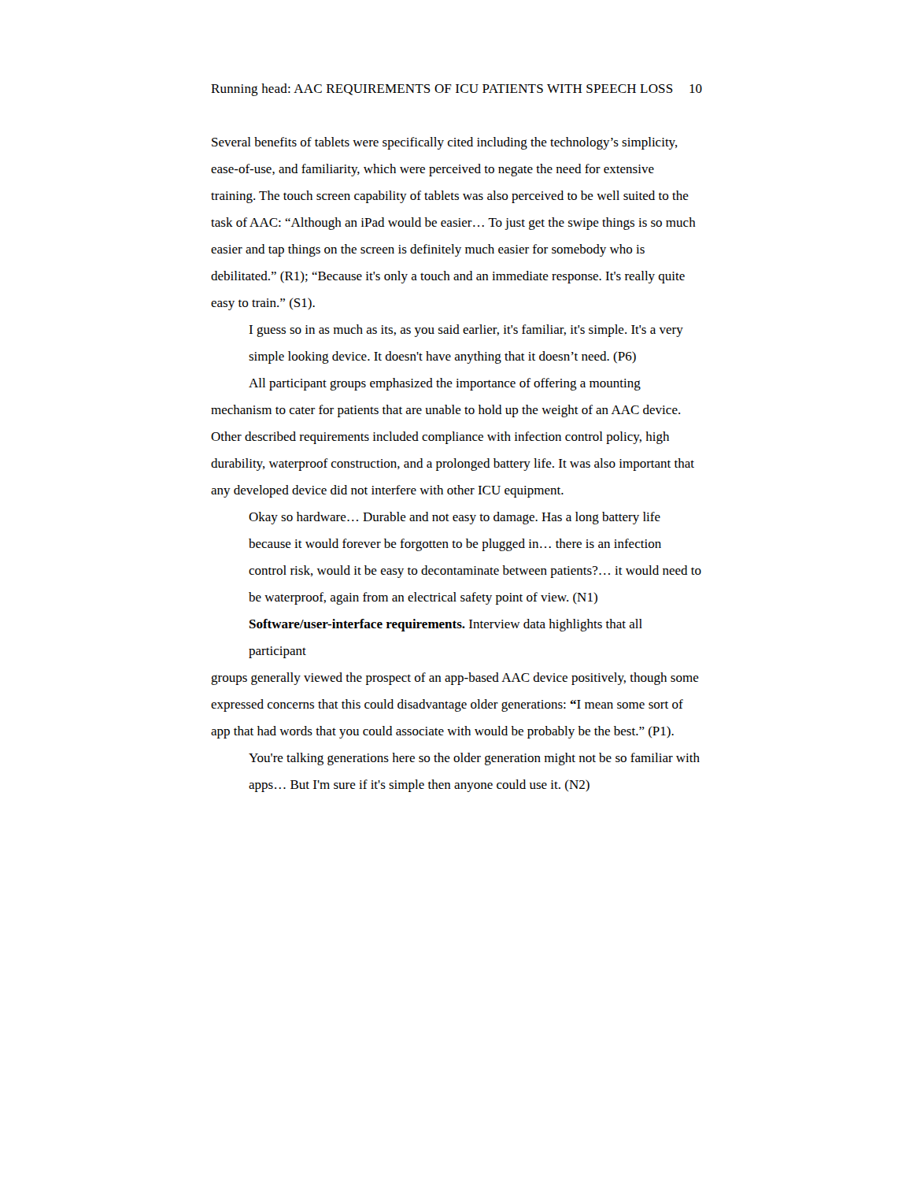Running head: AAC REQUIREMENTS OF ICU PATIENTS WITH SPEECH LOSS 10
Several benefits of tablets were specifically cited including the technology’s simplicity, ease-of-use, and familiarity, which were perceived to negate the need for extensive training. The touch screen capability of tablets was also perceived to be well suited to the task of AAC: “Although an iPad would be easier… To just get the swipe things is so much easier and tap things on the screen is definitely much easier for somebody who is debilitated.” (R1); “Because it's only a touch and an immediate response. It's really quite easy to train.” (S1).
I guess so in as much as its, as you said earlier, it's familiar, it's simple. It's a very simple looking device. It doesn't have anything that it doesn’t need. (P6)
All participant groups emphasized the importance of offering a mounting mechanism to cater for patients that are unable to hold up the weight of an AAC device. Other described requirements included compliance with infection control policy, high durability, waterproof construction, and a prolonged battery life. It was also important that any developed device did not interfere with other ICU equipment.
Okay so hardware… Durable and not easy to damage. Has a long battery life because it would forever be forgotten to be plugged in… there is an infection control risk, would it be easy to decontaminate between patients?… it would need to be waterproof, again from an electrical safety point of view. (N1)
Software/user-interface requirements. Interview data highlights that all participant
groups generally viewed the prospect of an app-based AAC device positively, though some expressed concerns that this could disadvantage older generations: “I mean some sort of app that had words that you could associate with would be probably be the best.” (P1).
You're talking generations here so the older generation might not be so familiar with apps… But I'm sure if it's simple then anyone could use it. (N2)